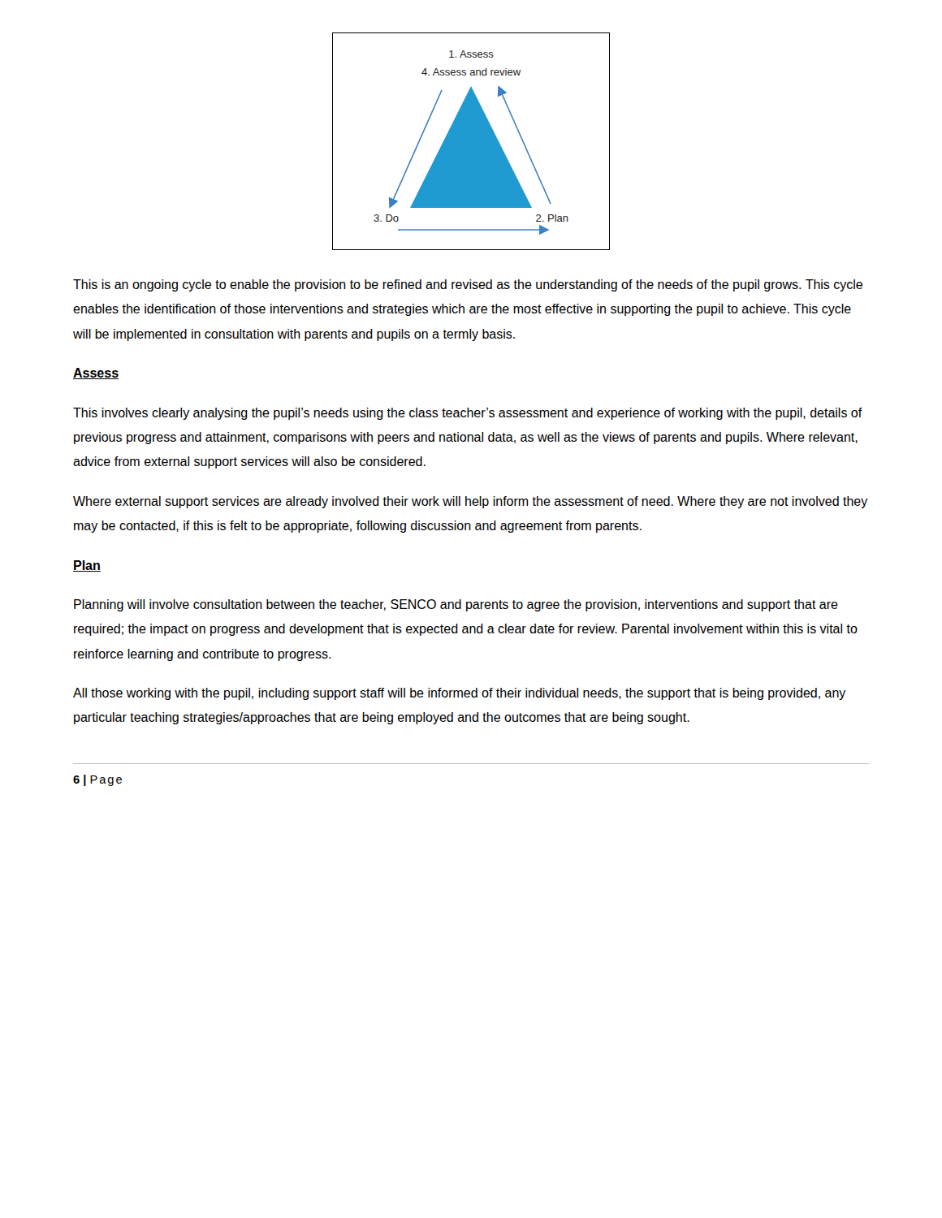1. Assess 4. Assess and review 3. Do 2. Plan
This is an ongoing cycle to enable the provision to be refined and revised as the understanding of the needs of the pupil grows. This cycle enables the identification of those interventions and strategies which are the most effective in supporting the pupil to achieve. This cycle will be implemented in consultation with parents and pupils on a termly basis.
Assess
This involves clearly analysing the pupil’s needs using the class teacher’s assessment and experience of working with the pupil, details of previous progress and attainment, comparisons with peers and national data, as well as the views of parents and pupils. Where relevant, advice from external support services will also be considered.
Where external support services are already involved their work will help inform the assessment of need. Where they are not involved they may be contacted, if this is felt to be appropriate, following discussion and agreement from parents.
Plan
Planning will involve consultation between the teacher, SENCO and parents to agree the provision, interventions and support that are required; the impact on progress and development that is expected and a clear date for review. Parental involvement within this is vital to reinforce learning and contribute to progress.
All those working with the pupil, including support staff will be informed of their individual needs, the support that is being provided, any particular teaching strategies/approaches that are being employed and the outcomes that are being sought.
6 | Page